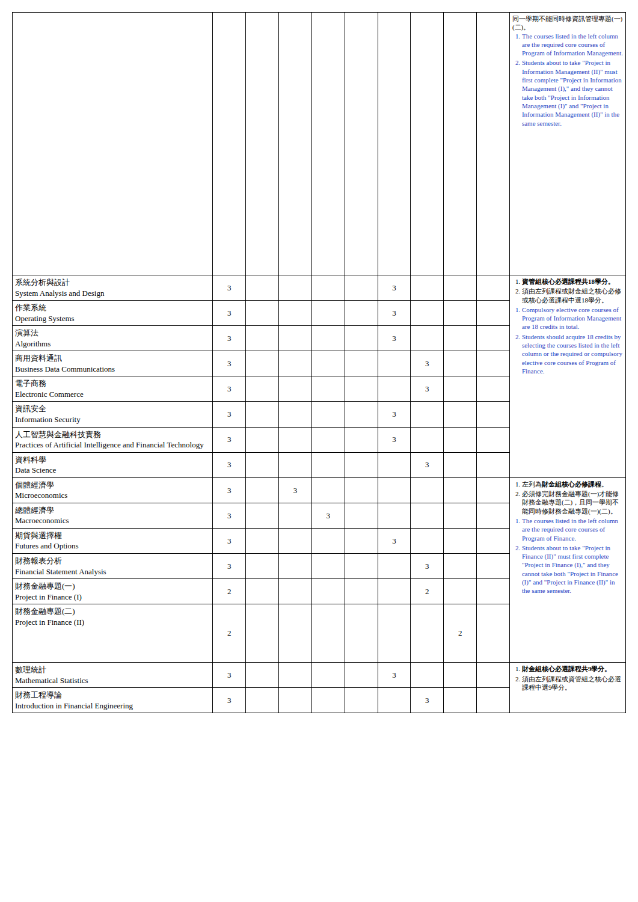| | | | | | | | | | | 同一學期不能同時修資訊管理專題(一)(二)。 The courses listed in the left column are the required core courses of Program of Information Management. Students about to take "Project in Information Management (II)" must first complete "Project in Information Management (I)," and they cannot take both "Project in Information Management (I)" and "Project in Information Management (II)" in the same semester. |
| 系統分析與設計 System Analysis and Design | 3 | | | | | 3 | | | | 資管組核心必選課程共18學分。 須由左列課程或財金組之核心必修或核心必選課程中選18學分。 Compulsory elective core courses of Program of Information Management are 18 credits in total. Students should acquire 18 credits by selecting the courses listed in the left column or the required or compulsory elective core courses of Program of Finance. |
| 作業系統 Operating Systems | 3 | | | | | 3 | | | |
| 演算法 Algorithms | 3 | | | | | 3 | | | |
| 商用資料通訊 Business Data Communications | 3 | | | | | | 3 | | |
| 電子商務 Electronic Commerce | 3 | | | | | | 3 | | |
| 資訊安全 Information Security | 3 | | | | | 3 | | | |
| 人工智慧與金融科技實務 Practices of Artificial Intelligence and Financial Technology | 3 | | | | | 3 | | | |
| 資料科學 Data Science | 3 | | | | | | 3 | | |
| 個體經濟學 Microeconomics | 3 | | 3 | | | | | | | 左列為 財金組核心必修課程 。 必須修完財務金融專題(一)才能修財務金融專題(二)，且同一學期不能同時修財務金融專題(一)(二)。 The courses listed in the left column are the required core courses of Program of Finance. Students about to take "Project in Finance (II)" must first complete "Project in Finance (I)," and they cannot take both "Project in Finance (I)" and "Project in Finance (II)" in the same semester. |
| 總體經濟學 Macroeconomics | 3 | | | 3 | | | | | |
| 期貨與選擇權 Futures and Options | 3 | | | | | 3 | | | |
| 財務報表分析 Financial Statement Analysis | 3 | | | | | | 3 | | |
| 財務金融專題(一) Project in Finance (I) | 2 | | | | | | 2 | | |
| 財務金融專題(二) Project in Finance (II) | 2 | | | | | | | 2 | |
| 數理統計 Mathematical Statistics | 3 | | | | | 3 | | | | 財金組核心必選課程共9學分。 須由左列課程或資管組之核心必選課程中選9學分。 |
| 財務工程導論 Introduction in Financial Engineering | 3 | | | | | | 3 | | |